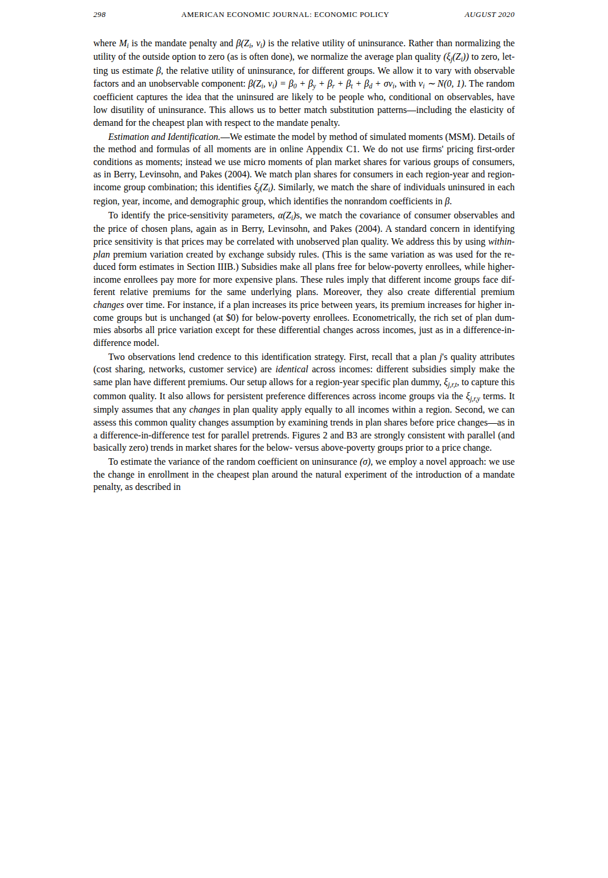298 American Economic Journal: Economic Policy August 2020
where Mi is the mandate penalty and β(Zi, νi) is the relative utility of uninsurance. Rather than normalizing the utility of the outside option to zero (as is often done), we normalize the average plan quality (ξj(Zi)) to zero, letting us estimate β, the relative utility of uninsurance, for different groups. We allow it to vary with observable factors and an unobservable component: β(Zi, νi) = β0 + βy + βr + βt + βd + σνi, with νi ∼ N(0, 1). The random coefficient captures the idea that the uninsured are likely to be people who, conditional on observables, have low disutility of uninsurance. This allows us to better match substitution patterns—including the elasticity of demand for the cheapest plan with respect to the mandate penalty.
Estimation and Identification.—We estimate the model by method of simulated moments (MSM). Details of the method and formulas of all moments are in online Appendix C1. We do not use firms' pricing first-order conditions as moments; instead we use micro moments of plan market shares for various groups of consumers, as in Berry, Levinsohn, and Pakes (2004). We match plan shares for consumers in each region-year and region-income group combination; this identifies ξj(Zi). Similarly, we match the share of individuals uninsured in each region, year, income, and demographic group, which identifies the nonrandom coefficients in β.
To identify the price-sensitivity parameters, α(Zi) s, we match the covariance of consumer observables and the price of chosen plans, again as in Berry, Levinsohn, and Pakes (2004). A standard concern in identifying price sensitivity is that prices may be correlated with unobserved plan quality. We address this by using within-plan premium variation created by exchange subsidy rules. (This is the same variation as was used for the reduced form estimates in Section IIIB.) Subsidies make all plans free for below-poverty enrollees, while higher-income enrollees pay more for more expensive plans. These rules imply that different income groups face different relative premiums for the same underlying plans. Moreover, they also create differential premium changes over time. For instance, if a plan increases its price between years, its premium increases for higher income groups but is unchanged (at $0) for below-poverty enrollees. Econometrically, the rich set of plan dummies absorbs all price variation except for these differential changes across incomes, just as in a difference-in-difference model.
Two observations lend credence to this identification strategy. First, recall that a plan j's quality attributes (cost sharing, networks, customer service) are identical across incomes: different subsidies simply make the same plan have different premiums. Our setup allows for a region-year specific plan dummy, ξj,r,t, to capture this common quality. It also allows for persistent preference differences across income groups via the ξj,r,y terms. It simply assumes that any changes in plan quality apply equally to all incomes within a region. Second, we can assess this common quality changes assumption by examining trends in plan shares before price changes—as in a difference-in-difference test for parallel pretrends. Figures 2 and B3 are strongly consistent with parallel (and basically zero) trends in market shares for the below- versus above-poverty groups prior to a price change.
To estimate the variance of the random coefficient on uninsurance (σ), we employ a novel approach: we use the change in enrollment in the cheapest plan around the natural experiment of the introduction of a mandate penalty, as described in